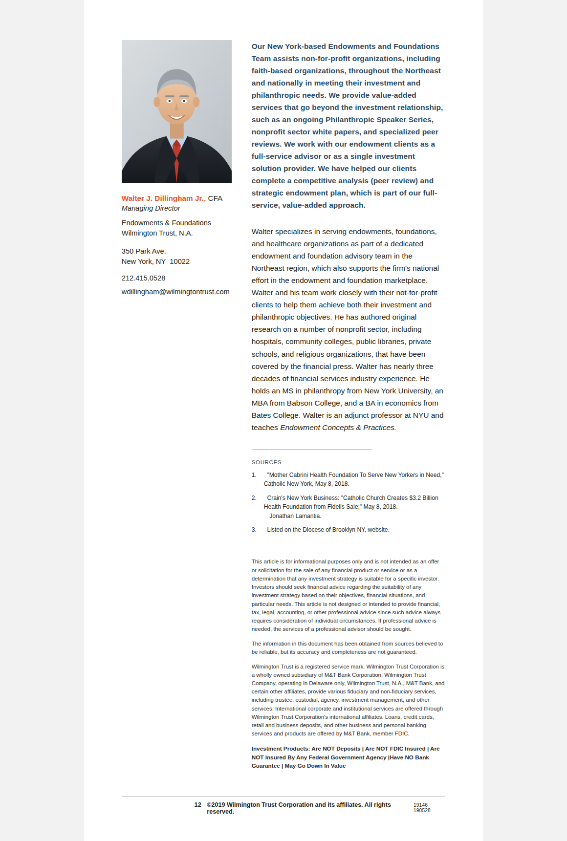Walter J. Dillingham Jr., CFA
Managing Director
Endowments & Foundations
Wilmington Trust, N.A.
350 Park Ave.
New York, NY 10022
212.415.0528
wdillingham@wilmingtontrust.com
Our New York-based Endowments and Foundations Team assists non-for-profit organizations, including faith-based organizations, throughout the Northeast and nationally in meeting their investment and philanthropic needs. We provide value-added services that go beyond the investment relationship, such as an ongoing Philanthropic Speaker Series, nonprofit sector white papers, and special­ized peer reviews. We work with our endowment clients as a full-service advisor or as a single investment solution provider. We have helped our clients complete a competitive analysis (peer review) and strategic endowment plan, which is part of our full-service, value-added approach.
Walter specializes in serving endowments, foundations, and healthcare organizations as part of a dedicated endowment and foundation advisory team in the Northeast region, which also supports the firm's national effort in the endowment and foundation marketplace. Walter and his team work closely with their not-for-profit clients to help them achieve both their investment and philanthropic objectives. He has authored original research on a number of nonprofit sector, including hospitals, community colleges, public libraries, private schools, and religious organizations, that have been covered by the financial press. Walter has nearly three decades of financial services industry experience. He holds an MS in philanthropy from New York University, an MBA from Babson College, and a BA in economics from Bates College. Walter is an adjunct professor at NYU and teaches Endowment Concepts & Practices.
SOURCES
1. "Mother Cabrini Health Foundation To Serve New Yorkers in Need," Catholic New York, May 8, 2018.
2. Crain's New York Business: "Catholic Church Creates $3.2 Billion Health Foundation from Fidelis Sale;" May 8, 2018.Jonathan Lamantia.
3. Listed on the Diocese of Brooklyn NY, website.
This article is for informational purposes only and is not intended as an offer or solicitation for the sale of any financial product or service or as a determination that any investment strategy is suitable for a specific investor. Investors should seek financial advice regarding the suitability of any investment strategy based on their objectives, financial situations, and particular needs. This article is not designed or intended to provide financial, tax, legal, accounting, or other professional advice since such advice always requires consideration of individual circumstances. If professional advice is needed, the services of a professional advisor should be sought.
The information in this document has been obtained from sources believed to be reliable, but its accuracy and com­pleteness are not guaranteed.
Wilmington Trust is a registered service mark. Wilmington Trust Corporation is a wholly owned subsidiary of M&T Bank Corporation. Wilmington Trust Company, operating in Delaware only, Wilmington Trust, N.A., M&T Bank, and certain other affiliates, provide various fiduciary and non-fiduciary services, including trustee, custodial, agency, investment management, and other services. International corporate and institutional services are offered through Wilmington Trust Corporation's international affiliates. Loans, credit cards, retail and business deposits, and other business and personal banking services and products are offered by M&T Bank, member FDIC.
Investment Products: Are NOT Deposits | Are NOT FDIC Insured | Are NOT Insured By Any Federal Government Agency |Have NO Bank Guarantee | May Go Down In Value
12 ©2019 Wilmington Trust Corporation and its affiliates. All rights reserved. 19146 190528